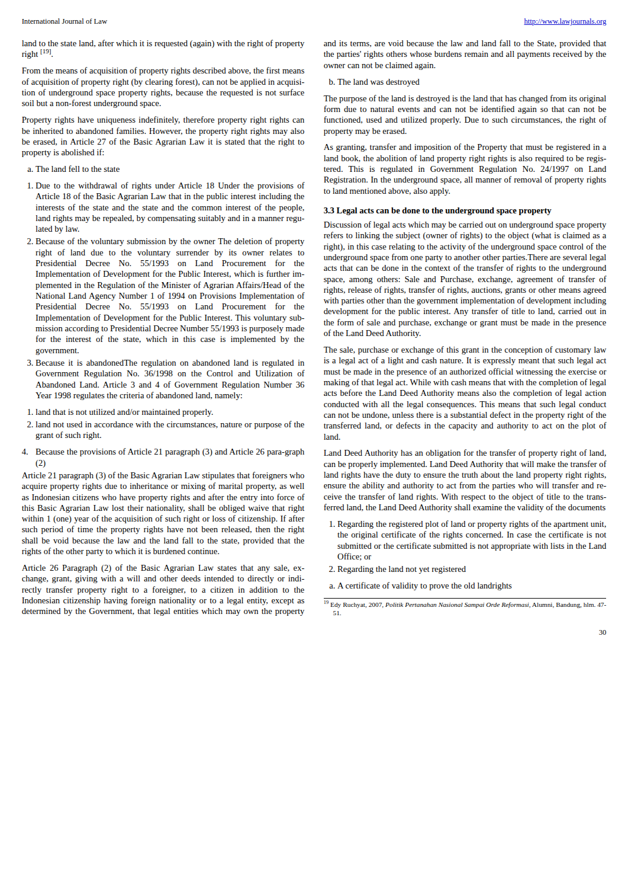International Journal of Law http://www.lawjournals.org
land to the state land, after which it is requested (again) with the right of property right [19].
From the means of acquisition of property rights described above, the first means of acquisition of property right (by clearing forest), can not be applied in acquisition of underground space property rights, because the requested is not surface soil but a non-forest underground space.
Property rights have uniqueness indefinitely, therefore property right rights can be inherited to abandoned families. However, the property right rights may also be erased, in Article 27 of the Basic Agrarian Law it is stated that the right to property is abolished if:
The land fell to the state
Due to the withdrawal of rights under Article 18 Under the provisions of Article 18 of the Basic Agrarian Law that in the public interest including the interests of the state and the state and the common interest of the people, land rights may be repealed, by compensating suitably and in a manner regulated by law.
Because of the voluntary submission by the owner The deletion of property right of land due to the voluntary surrender by its owner relates to Presidential Decree No. 55/1993 on Land Procurement for the Implementation of Development for the Public Interest, which is further implemented in the Regulation of the Minister of Agrarian Affairs/Head of the National Land Agency Number 1 of 1994 on Provisions Implementation of Presidential Decree No. 55/1993 on Land Procurement for the Implementation of Development for the Public Interest. This voluntary submission according to Presidential Decree Number 55/1993 is purposely made for the interest of the state, which in this case is implemented by the government.
Because it is abandonedThe regulation on abandoned land is regulated in Government Regulation No. 36/1998 on the Control and Utilization of Abandoned Land. Article 3 and 4 of Government Regulation Number 36 Year 1998 regulates the criteria of abandoned land, namely:
land that is not utilized and/or maintained properly.
land not used in accordance with the circumstances, nature or purpose of the grant of such right.
4. Because the provisions of Article 21 paragraph (3) and Article 26 para-graph (2)
Article 21 paragraph (3) of the Basic Agrarian Law stipulates that foreigners who acquire property rights due to inheritance or mixing of marital property, as well as Indonesian citizens who have property rights and after the entry into force of this Basic Agrarian Law lost their nationality, shall be obliged waive that right within 1 (one) year of the acquisition of such right or loss of citizenship. If after such period of time the property rights have not been released, then the right shall be void because the law and the land fall to the state, provided that the rights of the other party to which it is burdened continue.
Article 26 Paragraph (2) of the Basic Agrarian Law states that any sale, exchange, grant, giving with a will and other deeds intended to directly or indirectly transfer property right to a foreigner, to a citizen in addition to the Indonesian citizenship having foreign nationality or to a legal entity, except as determined by the Government, that legal entities which may own the property and its terms, are void because the law and land fall to the State, provided that the parties' rights others whose burdens remain and all payments received by the owner can not be claimed again.
The land was destroyed
The purpose of the land is destroyed is the land that has changed from its original form due to natural events and can not be identified again so that can not be functioned, used and utilized properly. Due to such circumstances, the right of property may be erased.
As granting, transfer and imposition of the Property that must be registered in a land book, the abolition of land property right rights is also required to be registered. This is regulated in Government Regulation No. 24/1997 on Land Registration. In the underground space, all manner of removal of property rights to land mentioned above, also apply.
3.3 Legal acts can be done to the underground space property
Discussion of legal acts which may be carried out on underground space property refers to linking the subject (owner of rights) to the object (what is claimed as a right), in this case relating to the activity of the underground space control of the underground space from one party to another other parties.There are several legal acts that can be done in the context of the transfer of rights to the underground space, among others: Sale and Purchase, exchange, agreement of transfer of rights, release of rights, transfer of rights, auctions, grants or other means agreed with parties other than the government implementation of development including development for the public interest. Any transfer of title to land, carried out in the form of sale and purchase, exchange or grant must be made in the presence of the Land Deed Authority.
The sale, purchase or exchange of this grant in the conception of customary law is a legal act of a light and cash nature. It is expressly meant that such legal act must be made in the presence of an authorized official witnessing the exercise or making of that legal act. While with cash means that with the completion of legal acts before the Land Deed Authority means also the completion of legal action conducted with all the legal consequences. This means that such legal conduct can not be undone, unless there is a substantial defect in the property right of the transferred land, or defects in the capacity and authority to act on the plot of land.
Land Deed Authority has an obligation for the transfer of property right of land, can be properly implemented. Land Deed Authority that will make the transfer of land rights have the duty to ensure the truth about the land property right rights, ensure the ability and authority to act from the parties who will transfer and receive the transfer of land rights. With respect to the object of title to the transferred land, the Land Deed Authority shall examine the validity of the documents
Regarding the registered plot of land or property rights of the apartment unit, the original certificate of the rights concerned. In case the certificate is not submitted or the certificate submitted is not appropriate with lists in the Land Office; or
Regarding the land not yet registered
A certificate of validity to prove the old landrights
19 Edy Ruchyat, 2007, Politik Pertanahan Nasional Sampai Orde Reformasi, Alumni, Bandung, hlm. 47-51.
30